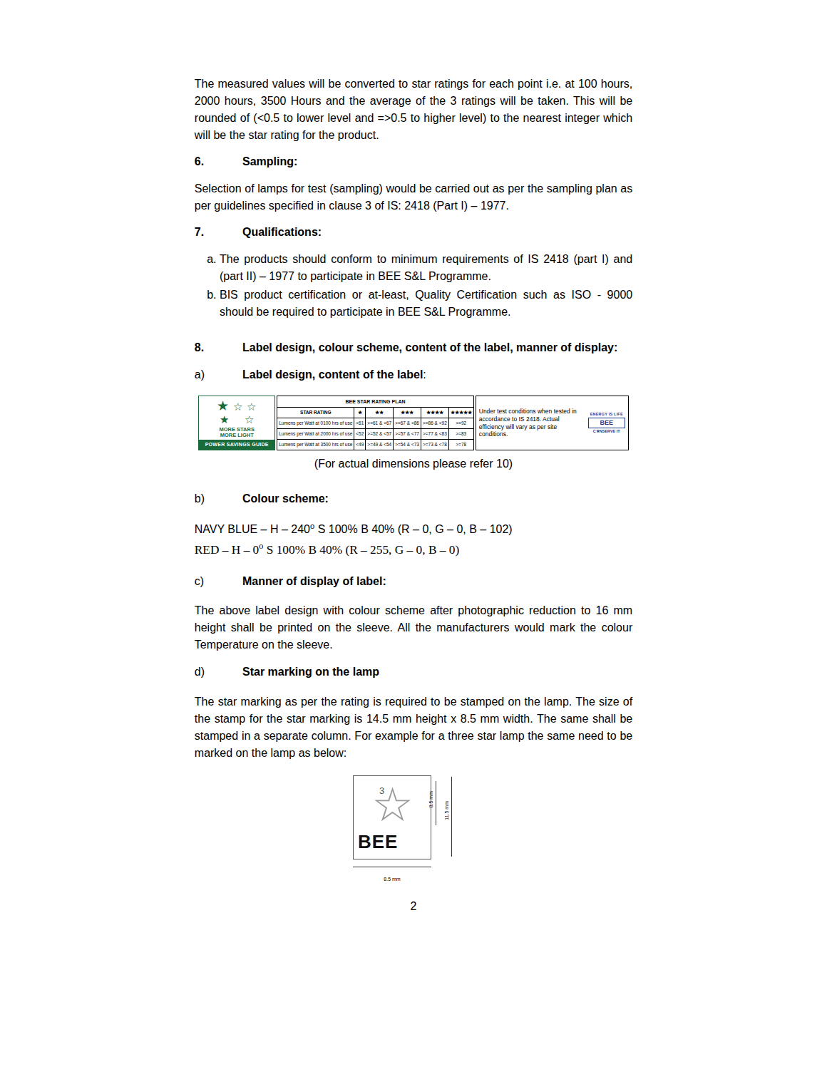The measured values will be converted to star ratings for each point i.e. at 100 hours, 2000 hours, 3500 Hours and the average of the 3 ratings will be taken. This will be rounded of (<0.5 to lower level and =>0.5 to higher level) to the nearest integer which will be the star rating for the product.
6. Sampling:
Selection of lamps for test (sampling) would be carried out as per the sampling plan as per guidelines specified in clause 3 of IS: 2418 (Part I) – 1977.
7. Qualifications:
The products should conform to minimum requirements of IS 2418 (part I) and (part II) – 1977 to participate in BEE S&L Programme.
BIS product certification or at-least, Quality Certification such as ISO - 9000 should be required to participate in BEE S&L Programme.
8. Label design, colour scheme, content of the label, manner of display:
a) Label design, content of the label:
★ ☆ ☆
★ ☆
MORE STARS
MORE LIGHT
POWER SAVINGS GUIDE
| BEE STAR RATING PLAN |
| STAR RATING | ★ | ★★ | ★★★ | ★★★★ | ★★★★★ |
| Lumens per Watt at 0100 hrs of use | <61 | >=61 & <67 | >=67 & <86 | >=86 & <92 | >=92 |
| Lumens per Watt at 2000 hrs of use | <52 | >=52 & <57 | >=57 & <77 | >=77 & <83 | >=83 |
| Lumens per Watt at 3500 hrs of use | <49 | >=49 & <54 | >=54 & <73 | >=73 & <78 | >=78 |
Under test conditions when tested in accordance to IS 2418. Actual efficiency will vary as per site conditions.
ENERGY IS LIFE
BEE
C★NSERVE IT
(For actual dimensions please refer 10)
b) Colour scheme:
NAVY BLUE – H – 240o S 100% B 40% (R – 0, G – 0, B – 102)
RED – H – 0o S 100% B 40% (R – 255, G – 0, B – 0)
c) Manner of display of label:
The above label design with colour scheme after photographic reduction to 16 mm height shall be printed on the sleeve. All the manufacturers would mark the colour Temperature on the sleeve.
d) Star marking on the lamp
The star marking as per the rating is required to be stamped on the lamp. The size of the stamp for the star marking is 14.5 mm height x 8.5 mm width. The same shall be stamped in a separate column. For example for a three star lamp the same need to be marked on the lamp as below:
☆ 3
BEE
8.5 mm
11.5 mm
8.5 mm
2